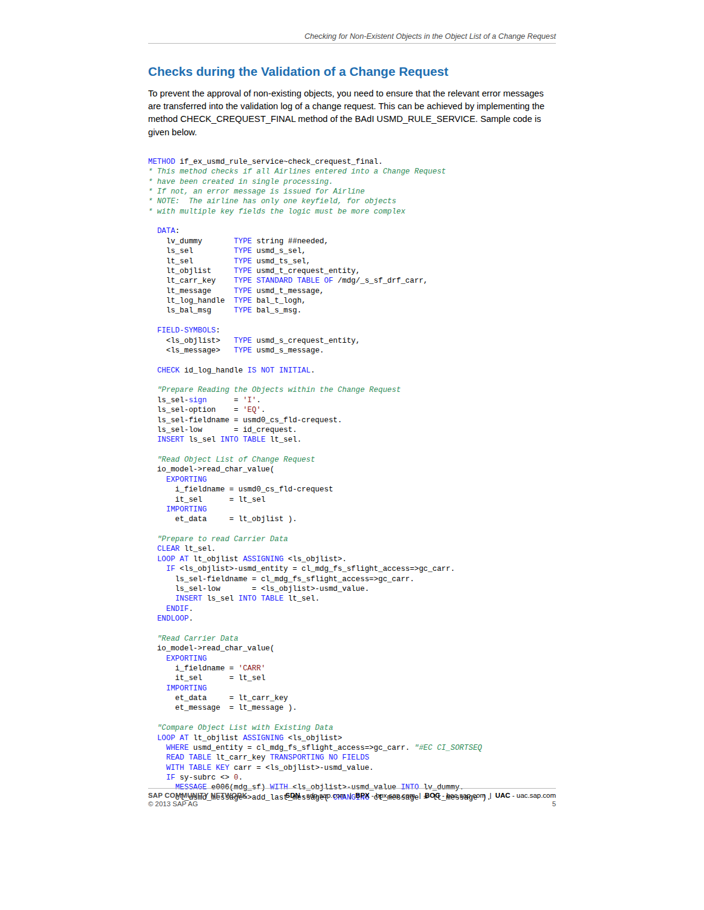Checking for Non-Existent Objects in the Object List of a Change Request
Checks during the Validation of a Change Request
To prevent the approval of non-existing objects, you need to ensure that the relevant error messages are transferred into the validation log of a change request. This can be achieved by implementing the method CHECK_CREQUEST_FINAL method of the BAdI USMD_RULE_SERVICE. Sample code is given below.
METHOD if_ex_usmd_rule_service~check_crequest_final.
* This method checks if all Airlines entered into a Change Request
* have been created in single processing.
* If not, an error message is issued for Airline
* NOTE:  The airline has only one keyfield, for objects
* with multiple key fields the logic must be more complex

  DATA:
    lv_dummy       TYPE string ##needed,
    ls_sel         TYPE usmd_s_sel,
    lt_sel         TYPE usmd_ts_sel,
    lt_objlist     TYPE usmd_t_crequest_entity,
    lt_carr_key    TYPE STANDARD TABLE OF /mdg/_s_sf_drf_carr,
    lt_message     TYPE usmd_t_message,
    lt_log_handle  TYPE bal_t_logh,
    ls_bal_msg     TYPE bal_s_msg.

  FIELD-SYMBOLS:
    <ls_objlist>   TYPE usmd_s_crequest_entity,
    <ls_message>   TYPE usmd_s_message.

  CHECK id_log_handle IS NOT INITIAL.

  "Prepare Reading the Objects within the Change Request
  ls_sel-sign      = 'I'.
  ls_sel-option    = 'EQ'.
  ls_sel-fieldname = usmd0_cs_fld-crequest.
  ls_sel-low       = id_crequest.
  INSERT ls_sel INTO TABLE lt_sel.

  "Read Object List of Change Request
  io_model->read_char_value(
    EXPORTING
      i_fieldname = usmd0_cs_fld-crequest
      it_sel      = lt_sel
    IMPORTING
      et_data     = lt_objlist ).

  "Prepare to read Carrier Data
  CLEAR lt_sel.
  LOOP AT lt_objlist ASSIGNING <ls_objlist>.
    IF <ls_objlist>-usmd_entity = cl_mdg_fs_sflight_access=>gc_carr.
      ls_sel-fieldname = cl_mdg_fs_sflight_access=>gc_carr.
      ls_sel-low       = <ls_objlist>-usmd_value.
      INSERT ls_sel INTO TABLE lt_sel.
    ENDIF.
  ENDLOOP.

  "Read Carrier Data
  io_model->read_char_value(
    EXPORTING
      i_fieldname = 'CARR'
      it_sel      = lt_sel
    IMPORTING
      et_data     = lt_carr_key
      et_message  = lt_message ).

  "Compare Object List with Existing Data
  LOOP AT lt_objlist ASSIGNING <ls_objlist>
    WHERE usmd_entity = cl_mdg_fs_sflight_access=>gc_carr. "#EC CI_SORTSEQ
    READ TABLE lt_carr_key TRANSPORTING NO FIELDS
    WITH TABLE KEY carr = <ls_objlist>-usmd_value.
    IF sy-subrc <> 0.
      MESSAGE e006(mdg_sf) WITH <ls_objlist>-usmd_value INTO lv_dummy.
      cl_usmd_message=>add_last_message( CHANGING ct_message = lt_message ).
SAP COMMUNITY NETWORK
SDN - sdn.sap.com | BPX - bpx.sap.com | BOC - boc.sap.com | UAC - uac.sap.com
© 2013 SAP AG
5